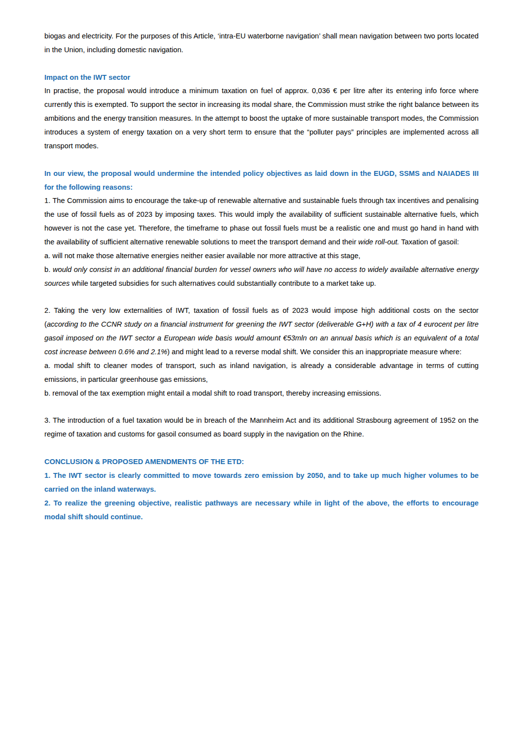biogas and electricity. For the purposes of this Article, ‘intra-EU waterborne navigation’ shall mean navigation between two ports located in the Union, including domestic navigation.
Impact on the IWT sector
In practise, the proposal would introduce a minimum taxation on fuel of approx. 0,036 € per litre after its entering info force where currently this is exempted. To support the sector in increasing its modal share, the Commission must strike the right balance between its ambitions and the energy transition measures. In the attempt to boost the uptake of more sustainable transport modes, the Commission introduces a system of energy taxation on a very short term to ensure that the “polluter pays” principles are implemented across all transport modes.
In our view, the proposal would undermine the intended policy objectives as laid down in the EUGD, SSMS and NAIADES III for the following reasons:
1. The Commission aims to encourage the take-up of renewable alternative and sustainable fuels through tax incentives and penalising the use of fossil fuels as of 2023 by imposing taxes. This would imply the availability of sufficient sustainable alternative fuels, which however is not the case yet. Therefore, the timeframe to phase out fossil fuels must be a realistic one and must go hand in hand with the availability of sufficient alternative renewable solutions to meet the transport demand and their wide roll-out. Taxation of gasoil:
a. will not make those alternative energies neither easier available nor more attractive at this stage,
b. would only consist in an additional financial burden for vessel owners who will have no access to widely available alternative energy sources while targeted subsidies for such alternatives could substantially contribute to a market take up.
2. Taking the very low externalities of IWT, taxation of fossil fuels as of 2023 would impose high additional costs on the sector (according to the CCNR study on a financial instrument for greening the IWT sector (deliverable G+H) with a tax of 4 eurocent per litre gasoil imposed on the IWT sector a European wide basis would amount €53mln on an annual basis which is an equivalent of a total cost increase between 0.6% and 2.1%) and might lead to a reverse modal shift. We consider this an inappropriate measure where:
a. modal shift to cleaner modes of transport, such as inland navigation, is already a considerable advantage in terms of cutting emissions, in particular greenhouse gas emissions,
b. removal of the tax exemption might entail a modal shift to road transport, thereby increasing emissions.
3. The introduction of a fuel taxation would be in breach of the Mannheim Act and its additional Strasbourg agreement of 1952 on the regime of taxation and customs for gasoil consumed as board supply in the navigation on the Rhine.
CONCLUSION & PROPOSED AMENDMENTS OF THE ETD:
1. The IWT sector is clearly committed to move towards zero emission by 2050, and to take up much higher volumes to be carried on the inland waterways.
2. To realize the greening objective, realistic pathways are necessary while in light of the above, the efforts to encourage modal shift should continue.